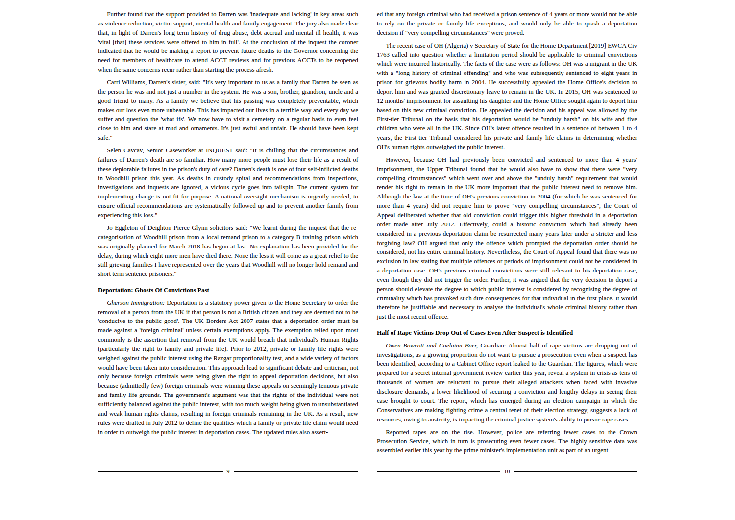Further found that the support provided to Darren was 'inadequate and lacking' in key areas such as violence reduction, victim support, mental health and family engagement. The jury also made clear that, in light of Darren's long term history of drug abuse, debt accrual and mental ill health, it was 'vital [that] these services were offered to him in full'. At the conclusion of the inquest the coroner indicated that he would be making a report to prevent future deaths to the Governor concerning the need for members of healthcare to attend ACCT reviews and for previous ACCTs to be reopened when the same concerns recur rather than starting the process afresh.
Carri Williams, Darren's sister, said: "It's very important to us as a family that Darren be seen as the person he was and not just a number in the system. He was a son, brother, grandson, uncle and a good friend to many. As a family we believe that his passing was completely preventable, which makes our loss even more unbearable. This has impacted our lives in a terrible way and every day we suffer and question the 'what ifs'. We now have to visit a cemetery on a regular basis to even feel close to him and stare at mud and ornaments. It's just awful and unfair. He should have been kept safe."
Selen Cavcav, Senior Caseworker at INQUEST said: "It is chilling that the circumstances and failures of Darren's death are so familiar. How many more people must lose their life as a result of these deplorable failures in the prison's duty of care? Darren's death is one of four self-inflicted deaths in Woodhill prison this year. As deaths in custody spiral and recommendations from inspections, investigations and inquests are ignored, a vicious cycle goes into tailspin. The current system for implementing change is not fit for purpose. A national oversight mechanism is urgently needed, to ensure official recommendations are systematically followed up and to prevent another family from experiencing this loss."
Jo Eggleton of Deighton Pierce Glynn solicitors said: "We learnt during the inquest that the re-categorisation of Woodhill prison from a local remand prison to a category B training prison which was originally planned for March 2018 has begun at last. No explanation has been provided for the delay, during which eight more men have died there. None the less it will come as a great relief to the still grieving families I have represented over the years that Woodhill will no longer hold remand and short term sentence prisoners."
Deportation: Ghosts Of Convictions Past
Gherson Immigration: Deportation is a statutory power given to the Home Secretary to order the removal of a person from the UK if that person is not a British citizen and they are deemed not to be 'conducive to the public good'. The UK Borders Act 2007 states that a deportation order must be made against a 'foreign criminal' unless certain exemptions apply. The exemption relied upon most commonly is the assertion that removal from the UK would breach that individual's Human Rights (particularly the right to family and private life). Prior to 2012, private or family life rights were weighed against the public interest using the Razgar proportionality test, and a wide variety of factors would have been taken into consideration. This approach lead to significant debate and criticism, not only because foreign criminals were being given the right to appeal deportation decisions, but also because (admittedly few) foreign criminals were winning these appeals on seemingly tenuous private and family life grounds. The government's argument was that the rights of the individual were not sufficiently balanced against the public interest, with too much weight being given to unsubstantiated and weak human rights claims, resulting in foreign criminals remaining in the UK. As a result, new rules were drafted in July 2012 to define the qualities which a family or private life claim would need in order to outweigh the public interest in deportation cases. The updated rules also assert-
ed that any foreign criminal who had received a prison sentence of 4 years or more would not be able to rely on the private or family life exceptions, and would only be able to quash a deportation decision if "very compelling circumstances" were proved.
The recent case of OH (Algeria) v Secretary of State for the Home Department [2019] EWCA Civ 1763 called into question whether a limitation period should be applicable to criminal convictions which were incurred historically. The facts of the case were as follows: OH was a migrant in the UK with a "long history of criminal offending" and who was subsequently sentenced to eight years in prison for grievous bodily harm in 2004. He successfully appealed the Home Office's decision to deport him and was granted discretionary leave to remain in the UK. In 2015, OH was sentenced to 12 months' imprisonment for assaulting his daughter and the Home Office sought again to deport him based on this new criminal conviction. He appealed the decision and his appeal was allowed by the First-tier Tribunal on the basis that his deportation would be "unduly harsh" on his wife and five children who were all in the UK. Since OH's latest offence resulted in a sentence of between 1 to 4 years, the First-tier Tribunal considered his private and family life claims in determining whether OH's human rights outweighed the public interest.
However, because OH had previously been convicted and sentenced to more than 4 years' imprisonment, the Upper Tribunal found that he would also have to show that there were "very compelling circumstances" which went over and above the "unduly harsh" requirement that would render his right to remain in the UK more important that the public interest need to remove him. Although the law at the time of OH's previous conviction in 2004 (for which he was sentenced for more than 4 years) did not require him to prove "very compelling circumstances", the Court of Appeal deliberated whether that old conviction could trigger this higher threshold in a deportation order made after July 2012. Effectively, could a historic conviction which had already been considered in a previous deportation claim be resurrected many years later under a stricter and less forgiving law? OH argued that only the offence which prompted the deportation order should be considered, not his entire criminal history. Nevertheless, the Court of Appeal found that there was no exclusion in law stating that multiple offences or periods of imprisonment could not be considered in a deportation case. OH's previous criminal convictions were still relevant to his deportation case, even though they did not trigger the order. Further, it was argued that the very decision to deport a person should elevate the degree to which public interest is considered by recognising the degree of criminality which has provoked such dire consequences for that individual in the first place. It would therefore be justifiable and necessary to analyse the individual's whole criminal history rather than just the most recent offence.
Half of Rape Victims Drop Out of Cases Even After Suspect is Identified
Owen Bowcott and Caelainn Barr, Guardian: Almost half of rape victims are dropping out of investigations, as a growing proportion do not want to pursue a prosecution even when a suspect has been identified, according to a Cabinet Office report leaked to the Guardian. The figures, which were prepared for a secret internal government review earlier this year, reveal a system in crisis as tens of thousands of women are reluctant to pursue their alleged attackers when faced with invasive disclosure demands, a lower likelihood of securing a conviction and lengthy delays in seeing their case brought to court. The report, which has emerged during an election campaign in which the Conservatives are making fighting crime a central tenet of their election strategy, suggests a lack of resources, owing to austerity, is impacting the criminal justice system's ability to pursue rape cases.
Reported rapes are on the rise. However, police are referring fewer cases to the Crown Prosecution Service, which in turn is prosecuting even fewer cases. The highly sensitive data was assembled earlier this year by the prime minister's implementation unit as part of an urgent
9
10